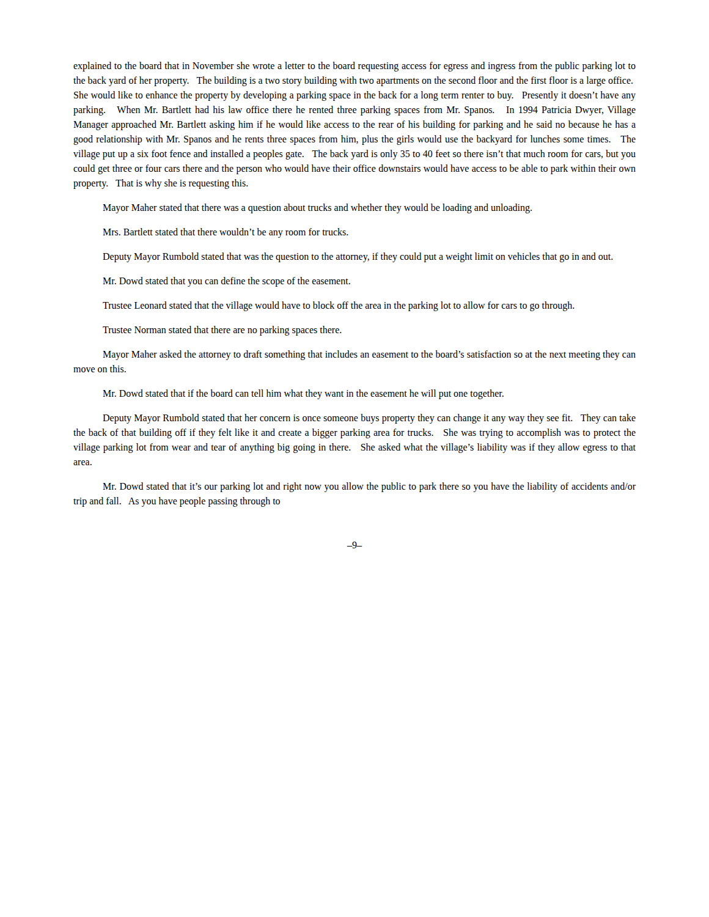explained to the board that in November she wrote a letter to the board requesting access for egress and ingress from the public parking lot to the back yard of her property. The building is a two story building with two apartments on the second floor and the first floor is a large office. She would like to enhance the property by developing a parking space in the back for a long term renter to buy. Presently it doesn’t have any parking. When Mr. Bartlett had his law office there he rented three parking spaces from Mr. Spanos. In 1994 Patricia Dwyer, Village Manager approached Mr. Bartlett asking him if he would like access to the rear of his building for parking and he said no because he has a good relationship with Mr. Spanos and he rents three spaces from him, plus the girls would use the backyard for lunches some times. The village put up a six foot fence and installed a peoples gate. The back yard is only 35 to 40 feet so there isn’t that much room for cars, but you could get three or four cars there and the person who would have their office downstairs would have access to be able to park within their own property. That is why she is requesting this.
Mayor Maher stated that there was a question about trucks and whether they would be loading and unloading.
Mrs. Bartlett stated that there wouldn’t be any room for trucks.
Deputy Mayor Rumbold stated that was the question to the attorney, if they could put a weight limit on vehicles that go in and out.
Mr. Dowd stated that you can define the scope of the easement.
Trustee Leonard stated that the village would have to block off the area in the parking lot to allow for cars to go through.
Trustee Norman stated that there are no parking spaces there.
Mayor Maher asked the attorney to draft something that includes an easement to the board’s satisfaction so at the next meeting they can move on this.
Mr. Dowd stated that if the board can tell him what they want in the easement he will put one together.
Deputy Mayor Rumbold stated that her concern is once someone buys property they can change it any way they see fit. They can take the back of that building off if they felt like it and create a bigger parking area for trucks. She was trying to accomplish was to protect the village parking lot from wear and tear of anything big going in there. She asked what the village’s liability was if they allow egress to that area.
Mr. Dowd stated that it’s our parking lot and right now you allow the public to park there so you have the liability of accidents and/or trip and fall. As you have people passing through to
–9–